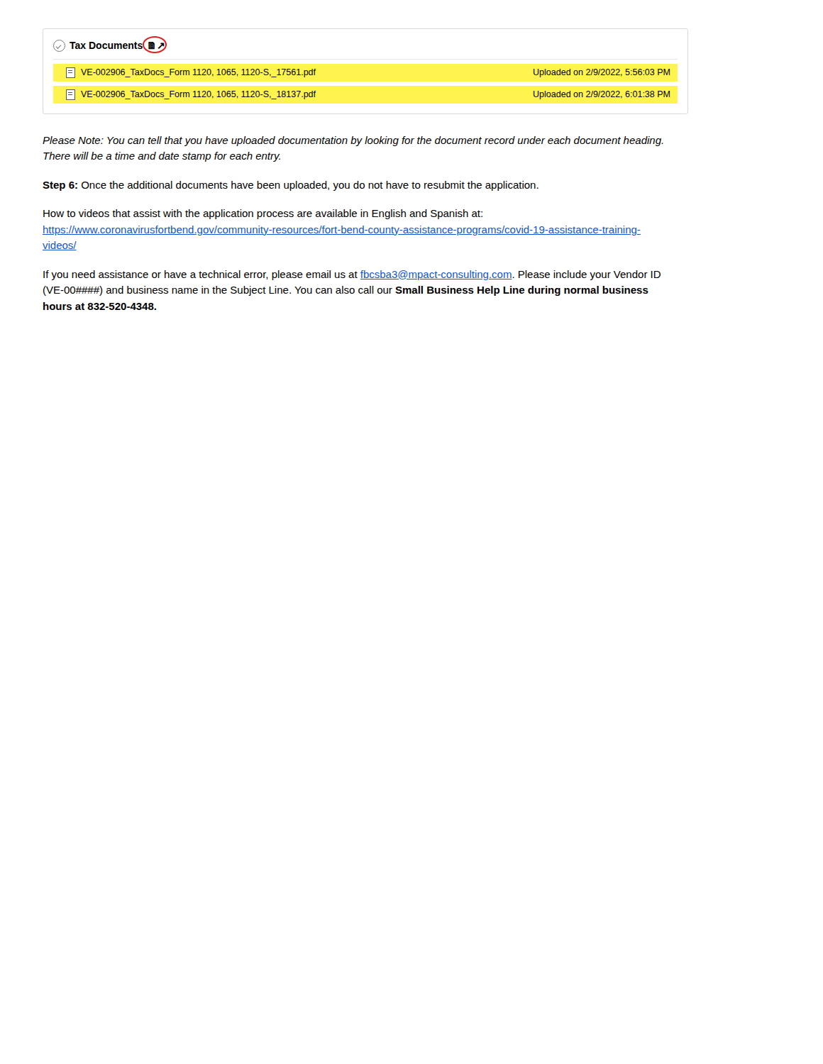Tax Documents 🗎↗
VE-002906_TaxDocs_Form 1120, 1065, 1120-S,_17561.pdf Uploaded on 2/9/2022, 5:56:03 PM
VE-002906_TaxDocs_Form 1120, 1065, 1120-S,_18137.pdf Uploaded on 2/9/2022, 6:01:38 PM
Please Note: You can tell that you have uploaded documentation by looking for the document record under each document heading. There will be a time and date stamp for each entry.
Step 6: Once the additional documents have been uploaded, you do not have to resubmit the application.
How to videos that assist with the application process are available in English and Spanish at: https://www.coronavirusfortbend.gov/community-resources/fort-bend-county-assistance-programs/covid-19-assistance-training-videos/
If you need assistance or have a technical error, please email us at fbcsba3@mpact-consulting.com. Please include your Vendor ID (VE-00####) and business name in the Subject Line. You can also call our Small Business Help Line during normal business hours at 832-520-4348.